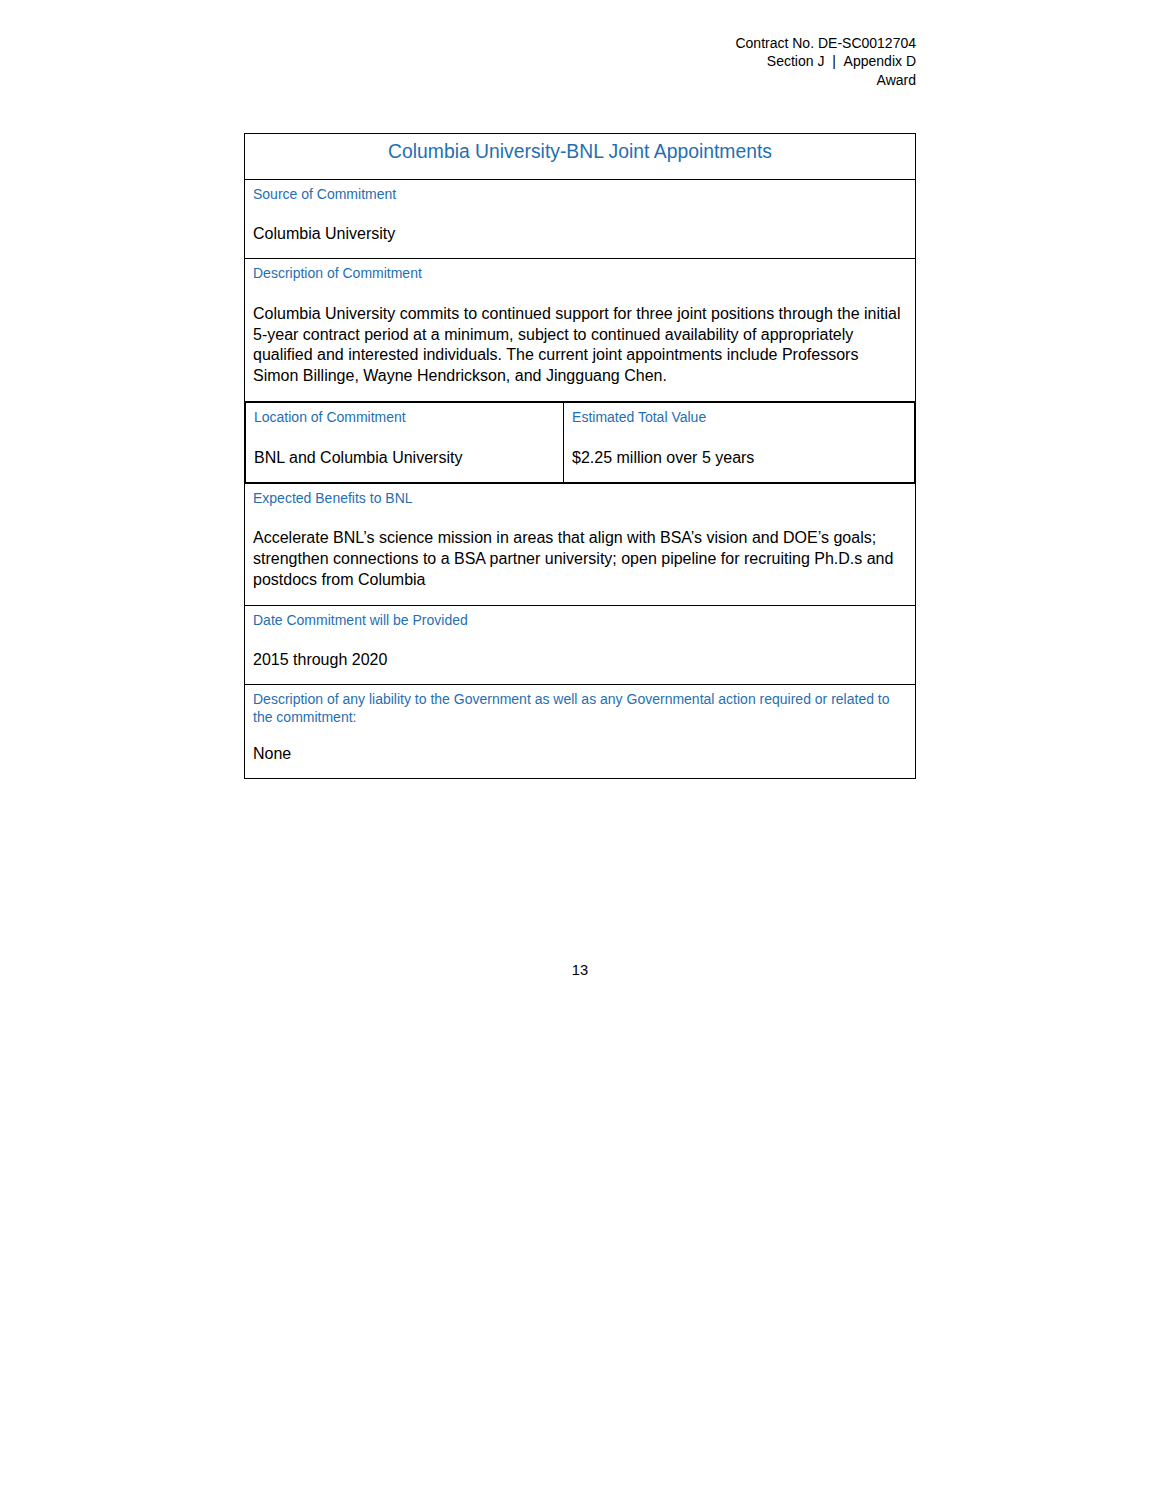Contract No. DE-SC0012704
Section J | Appendix D
Award
| Columbia University-BNL Joint Appointments |
| Source of Commitment Columbia University |
| Description of Commitment Columbia University commits to continued support for three joint positions through the initial 5-year contract period at a minimum, subject to continued availability of appropriately qualified and interested individuals. The current joint appointments include Professors Simon Billinge, Wayne Hendrickson, and Jingguang Chen. |
| / Location of Commitment BNL and Columbia University / Estimated Total Value $2.25 million over 5 years / |
| Expected Benefits to BNL Accelerate BNL’s science mission in areas that align with BSA’s vision and DOE’s goals; strengthen connections to a BSA partner university; open pipeline for recruiting Ph.D.s and postdocs from Columbia |
| Date Commitment will be Provided 2015 through 2020 |
| Description of any liability to the Government as well as any Governmental action required or related to the commitment: None |
13